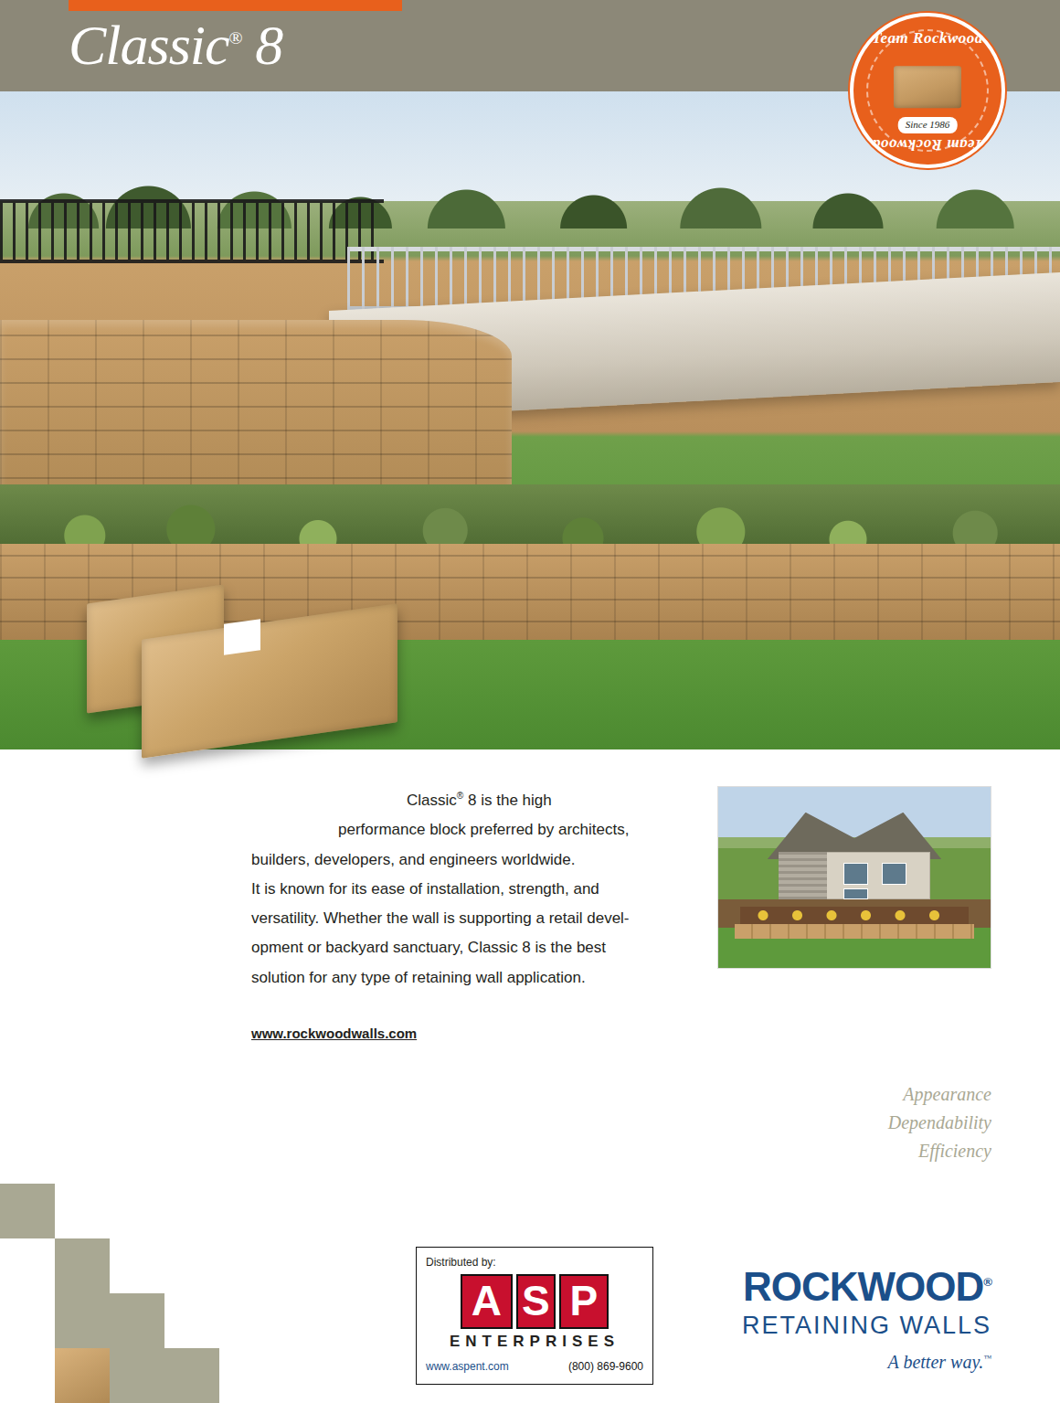Classic® 8
Team Rockwood
Since 1986
Team Rockwood
Classic® 8 is the high
performance block preferred by architects,
builders, developers, and engineers worldwide.
It is known for its ease of installation, strength, and
versatility. Whether the wall is supporting a retail devel-
opment or backyard sanctuary, Classic 8 is the best
solution for any type of retaining wall application.
www.rockwoodwalls.com
Appearance
Dependability
Efficiency
Distributed by:
ASP
ENTERPRISES
www.aspent.com (800) 869-9600
ROCKWOOD®
RETAINING WALLS
A better way.™